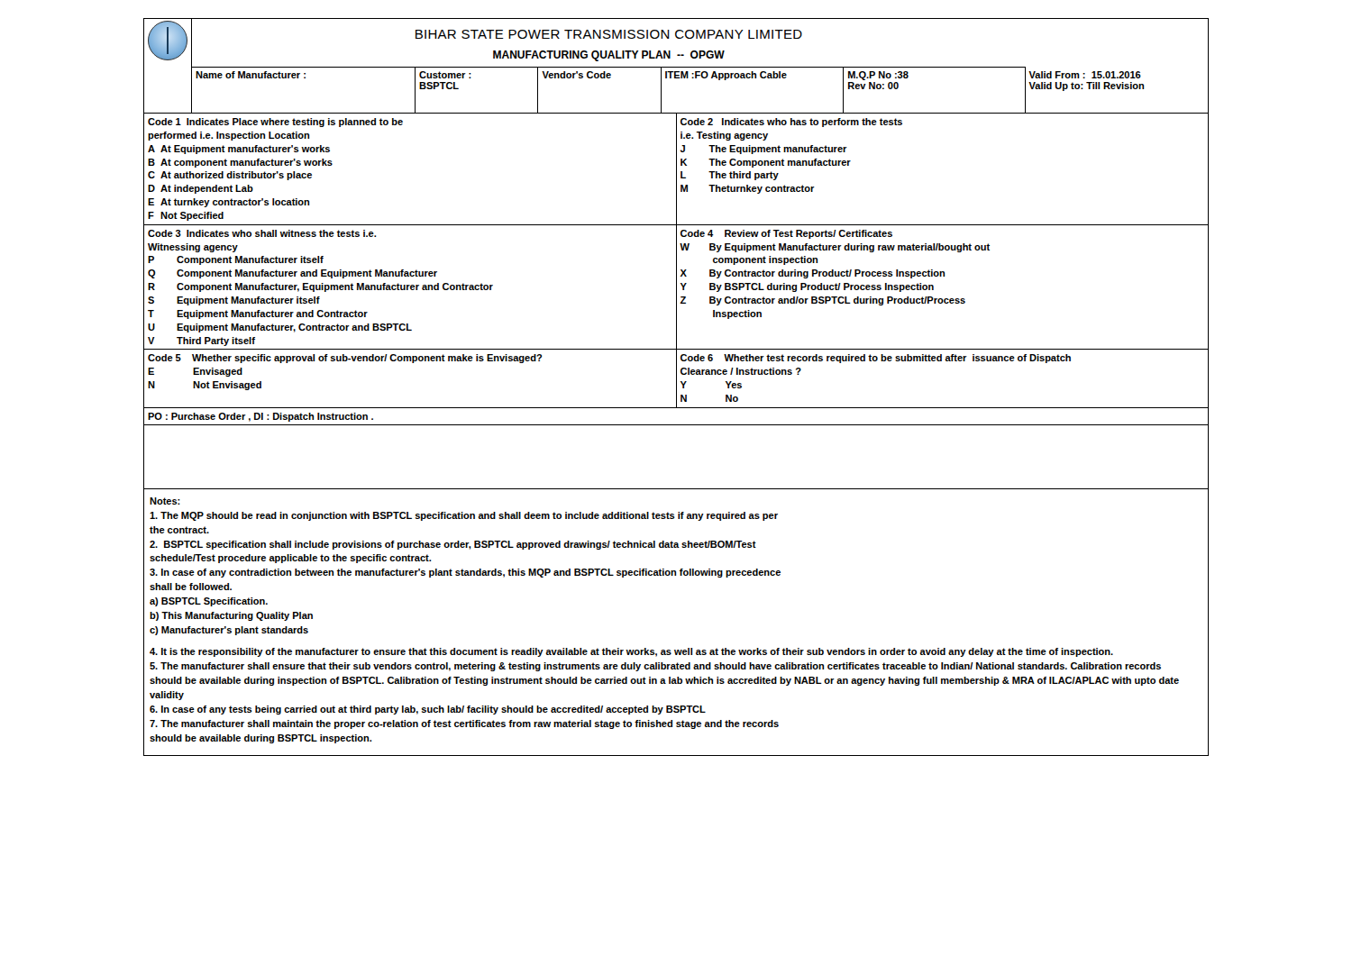| | BIHAR STATE POWER TRANSMISSION COMPANY LIMITED MANUFACTURING QUALITY PLAN -- OPGW |
| Name of Manufacturer : | Customer : BSPTCL | Vendor's Code | ITEM :FO Approach Cable | M.Q.P No :38 Rev No: 00 | Valid From : 15.01.2016 Valid Up to: Till Revision |
| Code 1 Indicates Place where testing is planned to be performed i.e. Inspection Location A At Equipment manufacturer's works B At component manufacturer's works C At authorized distributor's place D At independent Lab E At turnkey contractor's location F Not Specified | Code 2 Indicates who has to perform the tests i.e. Testing agency J The Equipment manufacturer K The Component manufacturer L The third party M Theturnkey contractor |
| Code 3 Indicates who shall witness the tests i.e. Witnessing agency P Component Manufacturer itself Q Component Manufacturer and Equipment Manufacturer R Component Manufacturer, Equipment Manufacturer and Contractor S Equipment Manufacturer itself T Equipment Manufacturer and Contractor U Equipment Manufacturer, Contractor and BSPTCL V Third Party itself | Code 4 Review of Test Reports/ Certificates W By Equipment Manufacturer during raw material/bought out component inspection X By Contractor during Product/ Process Inspection Y By BSPTCL during Product/ Process Inspection Z By Contractor and/or BSPTCL during Product/Process Inspection |
| Code 5 Whether specific approval of sub-vendor/ Component make is Envisaged? E Envisaged N Not Envisaged | Code 6 Whether test records required to be submitted after issuance of Dispatch Clearance / Instructions ? Y Yes N No |
PO : Purchase Order , DI : Dispatch Instruction .
Notes:
1. The MQP should be read in conjunction with BSPTCL specification and shall deem to include additional tests if any required as per
the contract.
2. BSPTCL specification shall include provisions of purchase order, BSPTCL approved drawings/ technical data sheet/BOM/Test
schedule/Test procedure applicable to the specific contract.
3. In case of any contradiction between the manufacturer's plant standards, this MQP and BSPTCL specification following precedence
shall be followed.
a) BSPTCL Specification.
b) This Manufacturing Quality Plan
c) Manufacturer's plant standards
4. It is the responsibility of the manufacturer to ensure that this document is readily available at their works, as well as at the works of their sub vendors in order to avoid any delay at the time of inspection.
5. The manufacturer shall ensure that their sub vendors control, metering & testing instruments are duly calibrated and should have calibration certificates traceable to Indian/ National standards. Calibration records
should be available during inspection of BSPTCL. Calibration of Testing instrument should be carried out in a lab which is accredited by NABL or an agency having full membership & MRA of ILAC/APLAC with upto date
validity
6. In case of any tests being carried out at third party lab, such lab/ facility should be accredited/ accepted by BSPTCL
7. The manufacturer shall maintain the proper co-relation of test certificates from raw material stage to finished stage and the records
should be available during BSPTCL inspection.